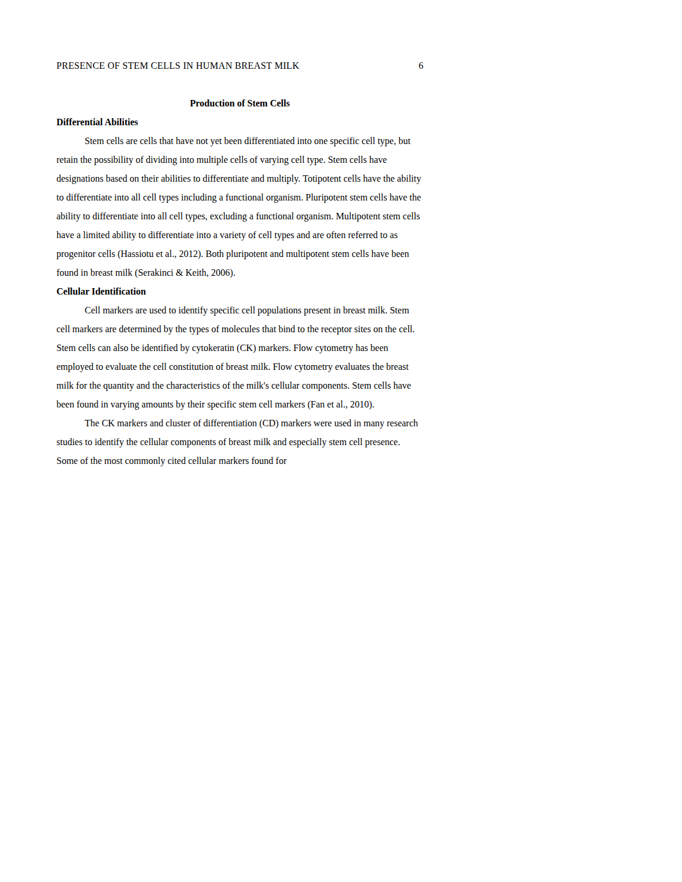Presence of Stem Cells in Human Breast Milk 6
Production of Stem Cells
Differential Abilities
Stem cells are cells that have not yet been differentiated into one specific cell type, but retain the possibility of dividing into multiple cells of varying cell type. Stem cells have designations based on their abilities to differentiate and multiply. Totipotent cells have the ability to differentiate into all cell types including a functional organism. Pluripotent stem cells have the ability to differentiate into all cell types, excluding a functional organism. Multipotent stem cells have a limited ability to differentiate into a variety of cell types and are often referred to as progenitor cells (Hassiotu et al., 2012). Both pluripotent and multipotent stem cells have been found in breast milk (Serakinci & Keith, 2006).
Cellular Identification
Cell markers are used to identify specific cell populations present in breast milk. Stem cell markers are determined by the types of molecules that bind to the receptor sites on the cell. Stem cells can also be identified by cytokeratin (CK) markers. Flow cytometry has been employed to evaluate the cell constitution of breast milk. Flow cytometry evaluates the breast milk for the quantity and the characteristics of the milk's cellular components. Stem cells have been found in varying amounts by their specific stem cell markers (Fan et al., 2010).
The CK markers and cluster of differentiation (CD) markers were used in many research studies to identify the cellular components of breast milk and especially stem cell presence. Some of the most commonly cited cellular markers found for